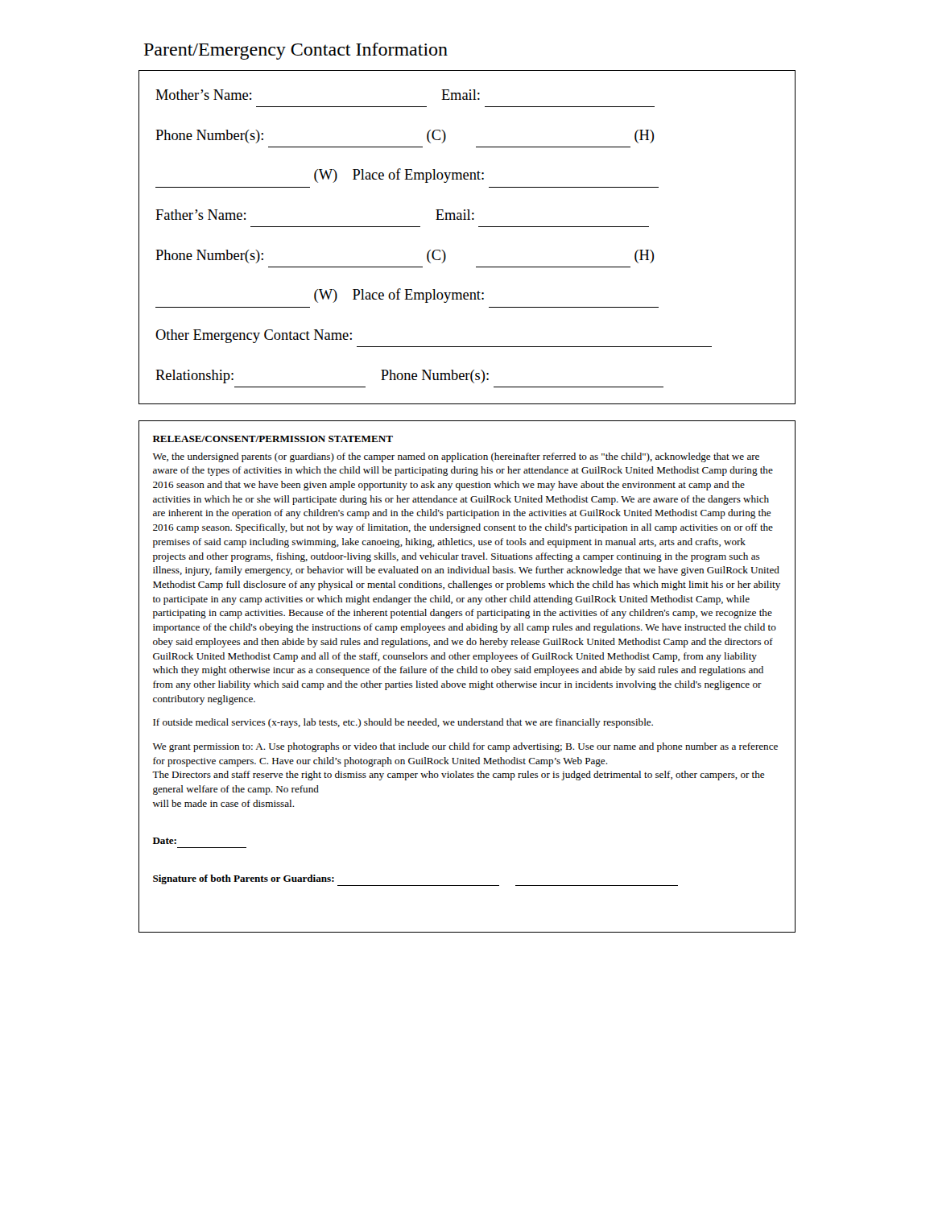Parent/Emergency Contact Information
Mother’s Name: Email:
Phone Number(s): (C) (H)
(W) Place of Employment:
Father’s Name: Email:
Phone Number(s): (C) (H)
(W) Place of Employment:
Other Emergency Contact Name:
Relationship: Phone Number(s):
RELEASE/CONSENT/PERMISSION STATEMENT
We, the undersigned parents (or guardians) of the camper named on application (hereinafter referred to as "the child"), acknowledge that we are aware of the types of activities in which the child will be participating during his or her attendance at GuilRock United Methodist Camp during the 2016 season and that we have been given ample opportunity to ask any question which we may have about the environment at camp and the activities in which he or she will participate during his or her attendance at GuilRock United Methodist Camp. We are aware of the dangers which are inherent in the operation of any children's camp and in the child's participation in the activities at GuilRock United Methodist Camp during the 2016 camp season. Specifically, but not by way of limitation, the undersigned consent to the child's participation in all camp activities on or off the premises of said camp including swimming, lake canoeing, hiking, athletics, use of tools and equipment in manual arts, arts and crafts, work projects and other programs, fishing, outdoor-living skills, and vehicular travel. Situations affecting a camper continuing in the program such as illness, injury, family emergency, or behavior will be evaluated on an individual basis. We further acknowledge that we have given GuilRock United Methodist Camp full disclosure of any physical or mental conditions, challenges or problems which the child has which might limit his or her ability to participate in any camp activities or which might endanger the child, or any other child attending GuilRock United Methodist Camp, while participating in camp activities. Because of the inherent potential dangers of participating in the activities of any children's camp, we recognize the importance of the child's obeying the instructions of camp employees and abiding by all camp rules and regulations. We have instructed the child to obey said employees and then abide by said rules and regulations, and we do hereby release GuilRock United Methodist Camp and the directors of GuilRock United Methodist Camp and all of the staff, counselors and other employees of GuilRock United Methodist Camp, from any liability which they might otherwise incur as a consequence of the failure of the child to obey said employees and abide by said rules and regulations and from any other liability which said camp and the other parties listed above might otherwise incur in incidents involving the child's negligence or contributory negligence.
If outside medical services (x-rays, lab tests, etc.) should be needed, we understand that we are financially responsible.
We grant permission to: A. Use photographs or video that include our child for camp advertising; B. Use our name and phone number as a reference for prospective campers. C. Have our child’s photograph on GuilRock United Methodist Camp’s Web Page.
The Directors and staff reserve the right to dismiss any camper who violates the camp rules or is judged detrimental to self, other campers, or the general welfare of the camp. No refund
will be made in case of dismissal.
Date:
Signature of both Parents or Guardians: